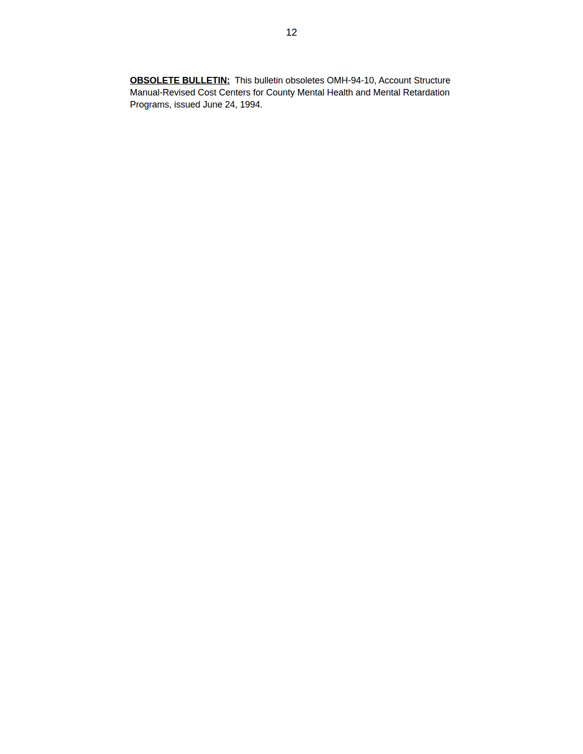12
OBSOLETE BULLETIN: This bulletin obsoletes OMH-94-10, Account Structure Manual-Revised Cost Centers for County Mental Health and Mental Retardation Programs, issued June 24, 1994.